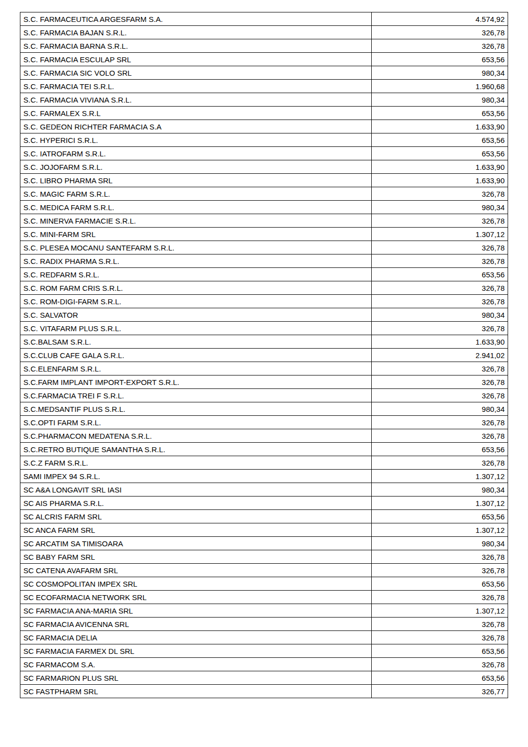| S.C. FARMACEUTICA ARGESFARM S.A. | 4.574,92 |
| S.C. FARMACIA BAJAN S.R.L. | 326,78 |
| S.C. FARMACIA BARNA S.R.L. | 326,78 |
| S.C. FARMACIA ESCULAP SRL | 653,56 |
| S.C. FARMACIA SIC VOLO SRL | 980,34 |
| S.C. FARMACIA TEI S.R.L. | 1.960,68 |
| S.C. FARMACIA VIVIANA S.R.L. | 980,34 |
| S.C. FARMALEX S.R.L | 653,56 |
| S.C. GEDEON RICHTER FARMACIA S.A | 1.633,90 |
| S.C. HYPERICI S.R.L. | 653,56 |
| S.C. IATROFARM S.R.L. | 653,56 |
| S.C. JOJOFARM S.R.L. | 1.633,90 |
| S.C. LIBRO PHARMA SRL | 1.633,90 |
| S.C. MAGIC FARM S.R.L. | 326,78 |
| S.C. MEDICA FARM S.R.L. | 980,34 |
| S.C. MINERVA FARMACIE S.R.L. | 326,78 |
| S.C. MINI-FARM SRL | 1.307,12 |
| S.C. PLESEA MOCANU SANTEFARM S.R.L. | 326,78 |
| S.C. RADIX PHARMA S.R.L. | 326,78 |
| S.C. REDFARM S.R.L. | 653,56 |
| S.C. ROM FARM CRIS S.R.L. | 326,78 |
| S.C. ROM-DIGI-FARM S.R.L. | 326,78 |
| S.C. SALVATOR | 980,34 |
| S.C. VITAFARM PLUS S.R.L. | 326,78 |
| S.C.BALSAM S.R.L. | 1.633,90 |
| S.C.CLUB CAFE GALA S.R.L. | 2.941,02 |
| S.C.ELENFARM S.R.L. | 326,78 |
| S.C.FARM IMPLANT IMPORT-EXPORT S.R.L. | 326,78 |
| S.C.FARMACIA TREI F S.R.L. | 326,78 |
| S.C.MEDSANTIF PLUS S.R.L. | 980,34 |
| S.C.OPTI FARM S.R.L. | 326,78 |
| S.C.PHARMACON MEDATENA S.R.L. | 326,78 |
| S.C.RETRO BUTIQUE SAMANTHA S.R.L. | 653,56 |
| S.C.Z FARM S.R.L. | 326,78 |
| SAMI IMPEX 94 S.R.L. | 1.307,12 |
| SC A&A LONGAVIT SRL IASI | 980,34 |
| SC AIS PHARMA S.R.L. | 1.307,12 |
| SC ALCRIS FARM SRL | 653,56 |
| SC ANCA FARM SRL | 1.307,12 |
| SC ARCATIM SA TIMISOARA | 980,34 |
| SC BABY FARM SRL | 326,78 |
| SC CATENA AVAFARM SRL | 326,78 |
| SC COSMOPOLITAN IMPEX SRL | 653,56 |
| SC ECOFARMACIA NETWORK SRL | 326,78 |
| SC FARMACIA ANA-MARIA SRL | 1.307,12 |
| SC FARMACIA AVICENNA SRL | 326,78 |
| SC FARMACIA DELIA | 326,78 |
| SC FARMACIA FARMEX DL SRL | 653,56 |
| SC FARMACOM S.A. | 326,78 |
| SC FARMARION PLUS SRL | 653,56 |
| SC FASTPHARM SRL | 326,77 |